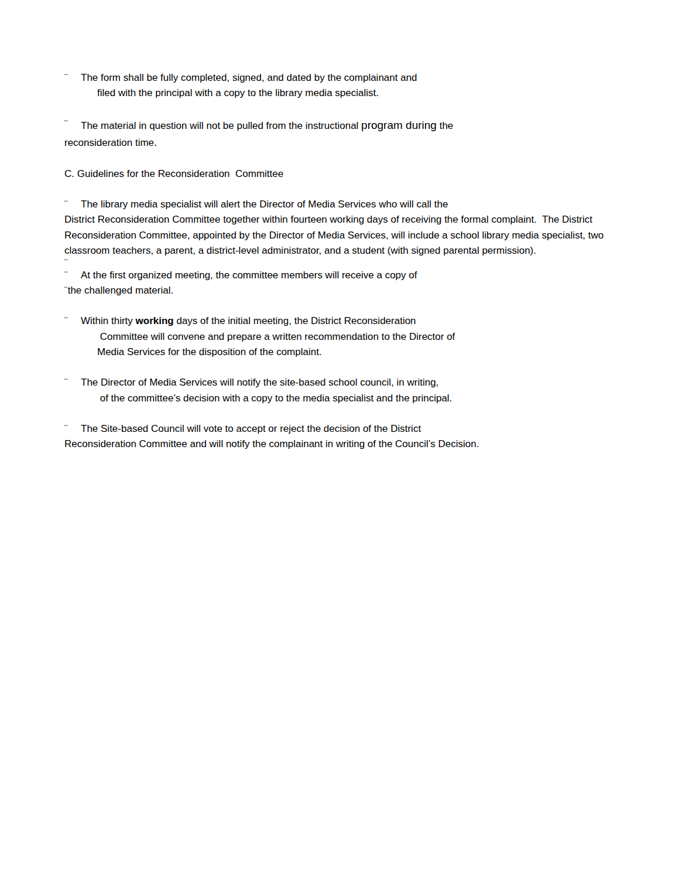The form shall be fully completed, signed, and dated by the complainant and
filed with the principal with a copy to the library media specialist.
The material in question will not be pulled from the instructional program during the
reconsideration time.
C. Guidelines for the Reconsideration Committee
The library media specialist will alert the Director of Media Services who will call the
District Reconsideration Committee together within fourteen working days of receiving the formal complaint. The District Reconsideration Committee, appointed by the Director of Media Services, will include a school library media specialist, two classroom teachers, a parent, a district-level administrator, and a student (with signed parental permission).
¨
At the first organized meeting, the committee members will receive a copy of
¨the challenged material.
Within thirty working days of the initial meeting, the District Reconsideration
Committee will convene and prepare a written recommendation to the Director of
Media Services for the disposition of the complaint.
The Director of Media Services will notify the site-based school council, in writing,
of the committee’s decision with a copy to the media specialist and the principal.
The Site-based Council will vote to accept or reject the decision of the District
Reconsideration Committee and will notify the complainant in writing of the Council’s Decision.